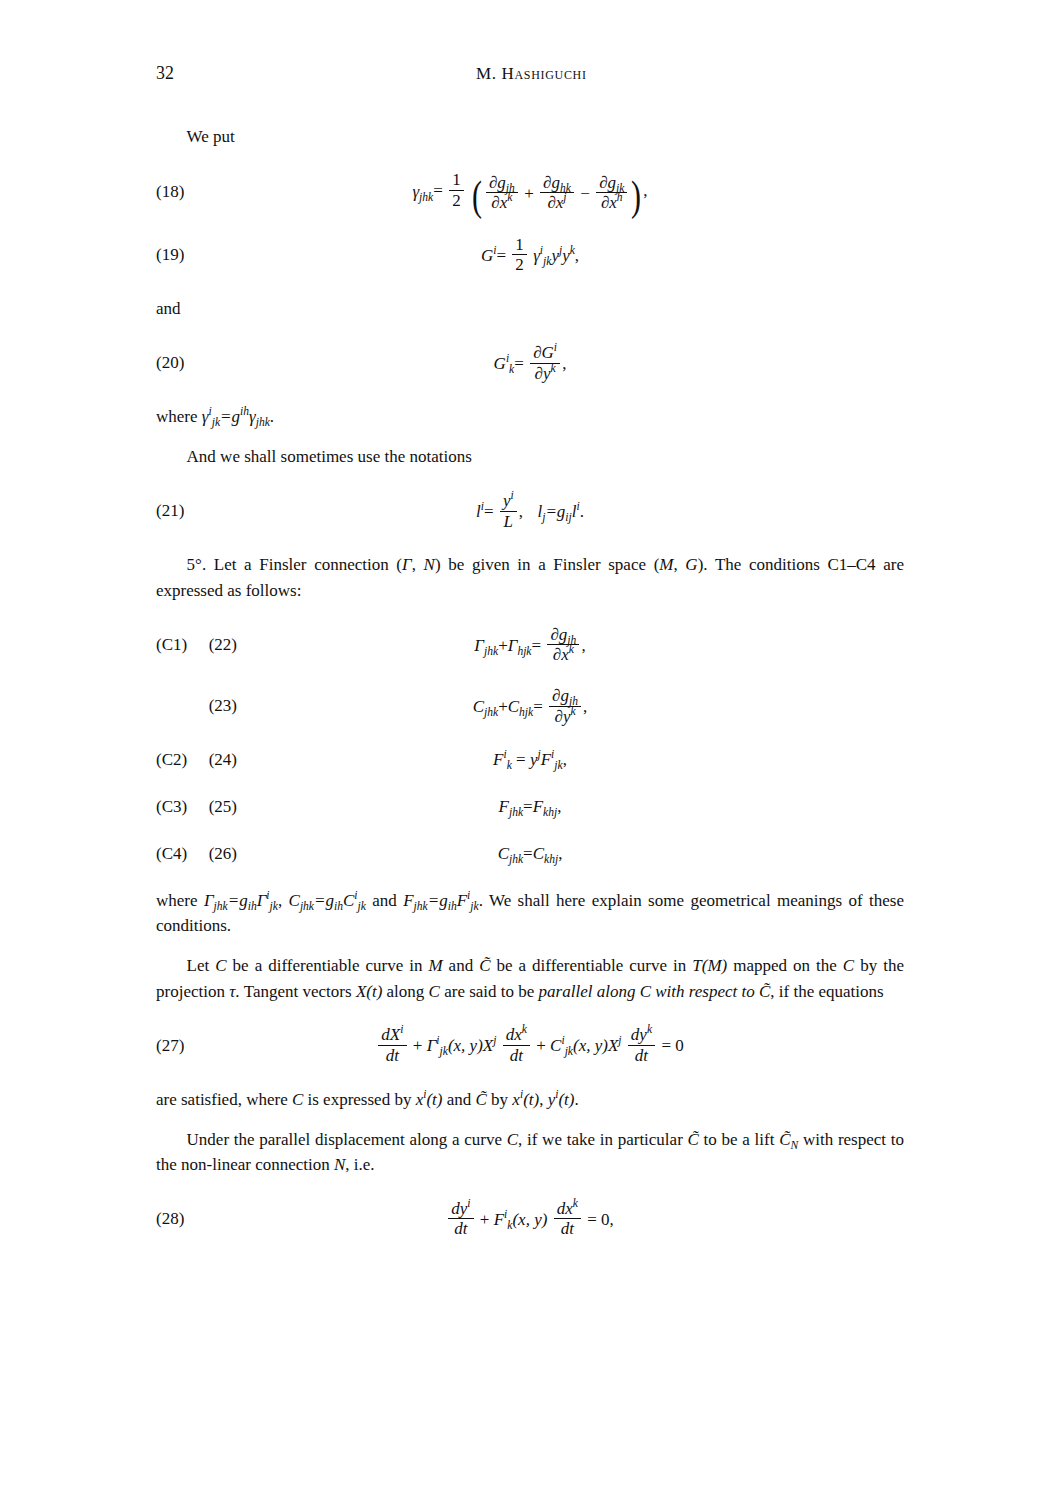32
M. Hashiguchi
We put
(18)
γjhk= 12 ( ∂gjh∂xk + ∂ghk∂xj − ∂gjk∂xh ),
(19)
Gi= 12 γijkyjyk,
and
(20)
Gik= ∂Gi∂yk,
where γijk=gihγjhk.
And we shall sometimes use the notations
(21)
li= yi L, lj=gijli.
5°. Let a Finsler connection (Γ, N) be given in a Finsler space (M, G). The conditions C1–C4 are expressed as follows:
(C1)(22)
Γjhk+Γhjk= ∂gjh∂xk,
(23)
Cjhk+Chjk= ∂gjh∂yk,
(C2)(24)
Fik = yjFijk,
(C3)(25)
Fjhk=Fkhj,
(C4)(26)
Cjhk=Ckhj,
where Γjhk=gihΓijk, Cjhk=gihCijk and Fjhk=gihFijk. We shall here explain some geometrical meanings of these conditions.
Let C be a differentiable curve in M and C̃ be a differentiable curve in T(M) mapped on the C by the projection τ. Tangent vectors X(t) along C are said to be parallel along C with respect to C̃, if the equations
(27)
dXi dt + Γijk(x, y)Xj dxk dt + Cijk(x, y)Xj dyk dt = 0
are satisfied, where C is expressed by xi(t) and C̃ by xi(t), yi(t).
Under the parallel displacement along a curve C, if we take in particular C̃ to be a lift C̃N with respect to the non-linear connection N, i.e.
(28)
dyi dt + Fik(x, y) dxk dt = 0,